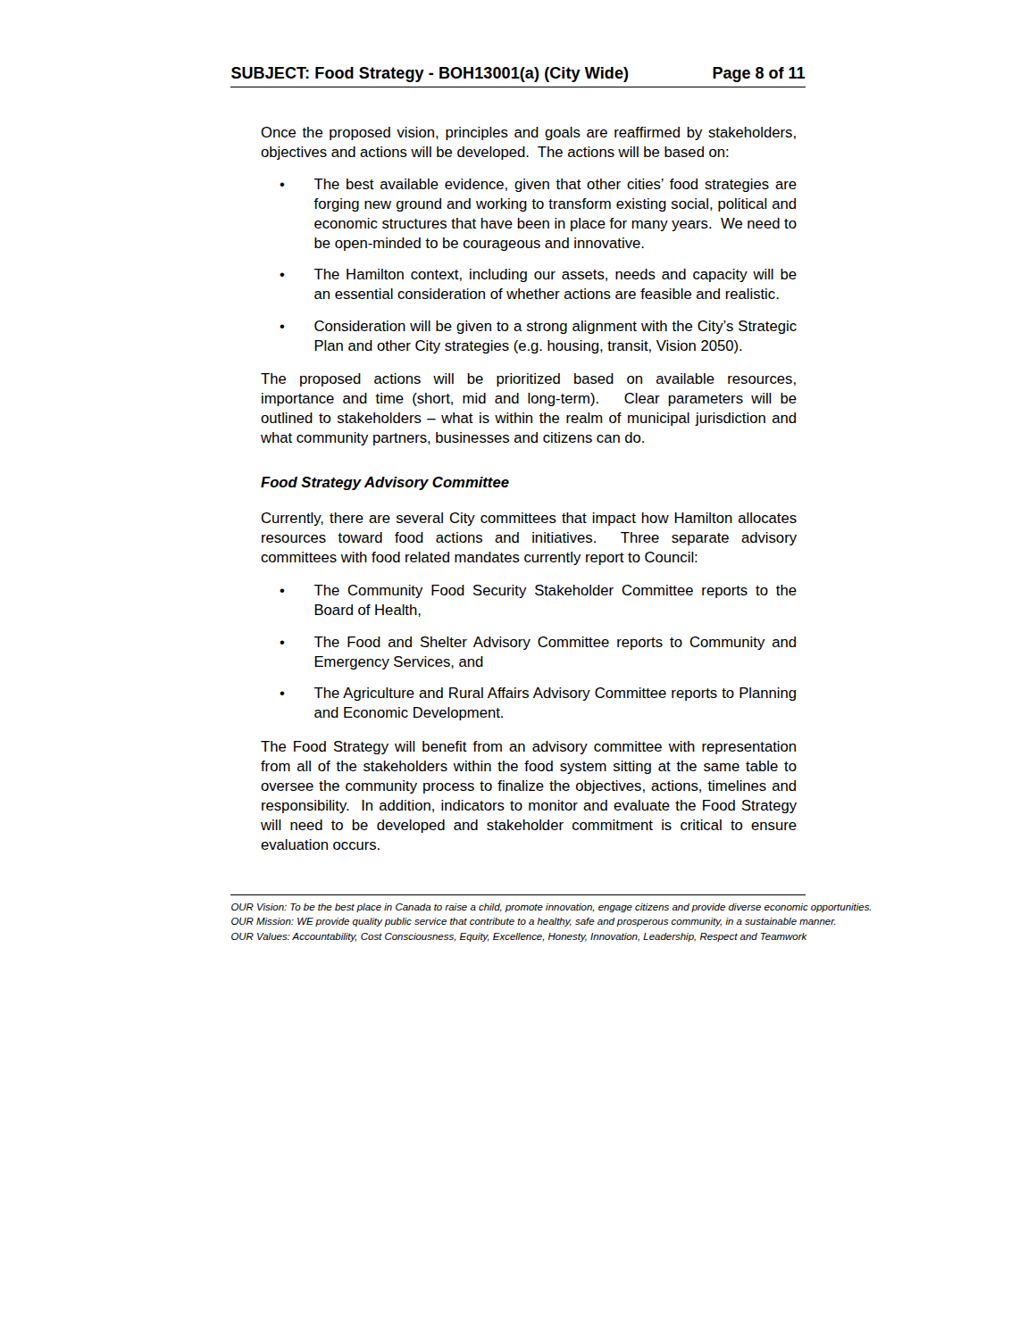SUBJECT: Food Strategy - BOH13001(a) (City Wide) Page 8 of 11
Once the proposed vision, principles and goals are reaffirmed by stakeholders, objectives and actions will be developed. The actions will be based on:
The best available evidence, given that other cities’ food strategies are forging new ground and working to transform existing social, political and economic structures that have been in place for many years. We need to be open-minded to be courageous and innovative.
The Hamilton context, including our assets, needs and capacity will be an essential consideration of whether actions are feasible and realistic.
Consideration will be given to a strong alignment with the City’s Strategic Plan and other City strategies (e.g. housing, transit, Vision 2050).
The proposed actions will be prioritized based on available resources, importance and time (short, mid and long-term). Clear parameters will be outlined to stakeholders – what is within the realm of municipal jurisdiction and what community partners, businesses and citizens can do.
Food Strategy Advisory Committee
Currently, there are several City committees that impact how Hamilton allocates resources toward food actions and initiatives. Three separate advisory committees with food related mandates currently report to Council:
The Community Food Security Stakeholder Committee reports to the Board of Health,
The Food and Shelter Advisory Committee reports to Community and Emergency Services, and
The Agriculture and Rural Affairs Advisory Committee reports to Planning and Economic Development.
The Food Strategy will benefit from an advisory committee with representation from all of the stakeholders within the food system sitting at the same table to oversee the community process to finalize the objectives, actions, timelines and responsibility. In addition, indicators to monitor and evaluate the Food Strategy will need to be developed and stakeholder commitment is critical to ensure evaluation occurs.
OUR Vision: To be the best place in Canada to raise a child, promote innovation, engage citizens and provide diverse economic opportunities.
OUR Mission: WE provide quality public service that contribute to a healthy, safe and prosperous community, in a sustainable manner.
OUR Values: Accountability, Cost Consciousness, Equity, Excellence, Honesty, Innovation, Leadership, Respect and Teamwork